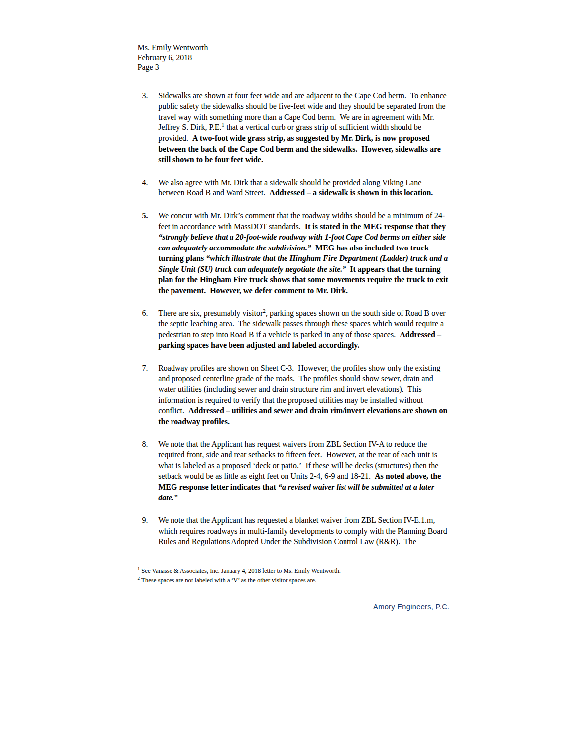Ms. Emily Wentworth
February 6, 2018
Page 3
3. Sidewalks are shown at four feet wide and are adjacent to the Cape Cod berm. To enhance public safety the sidewalks should be five-feet wide and they should be separated from the travel way with something more than a Cape Cod berm. We are in agreement with Mr. Jeffrey S. Dirk, P.E.1 that a vertical curb or grass strip of sufficient width should be provided. A two-foot wide grass strip, as suggested by Mr. Dirk, is now proposed between the back of the Cape Cod berm and the sidewalks. However, sidewalks are still shown to be four feet wide.
4. We also agree with Mr. Dirk that a sidewalk should be provided along Viking Lane between Road B and Ward Street. Addressed – a sidewalk is shown in this location.
5. We concur with Mr. Dirk’s comment that the roadway widths should be a minimum of 24-feet in accordance with MassDOT standards. It is stated in the MEG response that they “strongly believe that a 20-foot-wide roadway with 1-foot Cape Cod berms on either side can adequately accommodate the subdivision.” MEG has also included two truck turning plans “which illustrate that the Hingham Fire Department (Ladder) truck and a Single Unit (SU) truck can adequately negotiate the site.” It appears that the turning plan for the Hingham Fire truck shows that some movements require the truck to exit the pavement. However, we defer comment to Mr. Dirk.
6. There are six, presumably visitor2, parking spaces shown on the south side of Road B over the septic leaching area. The sidewalk passes through these spaces which would require a pedestrian to step into Road B if a vehicle is parked in any of those spaces. Addressed – parking spaces have been adjusted and labeled accordingly.
7. Roadway profiles are shown on Sheet C-3. However, the profiles show only the existing and proposed centerline grade of the roads. The profiles should show sewer, drain and water utilities (including sewer and drain structure rim and invert elevations). This information is required to verify that the proposed utilities may be installed without conflict. Addressed – utilities and sewer and drain rim/invert elevations are shown on the roadway profiles.
8. We note that the Applicant has request waivers from ZBL Section IV-A to reduce the required front, side and rear setbacks to fifteen feet. However, at the rear of each unit is what is labeled as a proposed ‘deck or patio.’ If these will be decks (structures) then the setback would be as little as eight feet on Units 2-4, 6-9 and 18-21. As noted above, the MEG response letter indicates that “a revised waiver list will be submitted at a later date.”
9. We note that the Applicant has requested a blanket waiver from ZBL Section IV-E.1.m, which requires roadways in multi-family developments to comply with the Planning Board Rules and Regulations Adopted Under the Subdivision Control Law (R&R). The
1 See Vanasse & Associates, Inc. January 4, 2018 letter to Ms. Emily Wentworth.
2 These spaces are not labeled with a ‘V’ as the other visitor spaces are.
Amory Engineers, P.C.